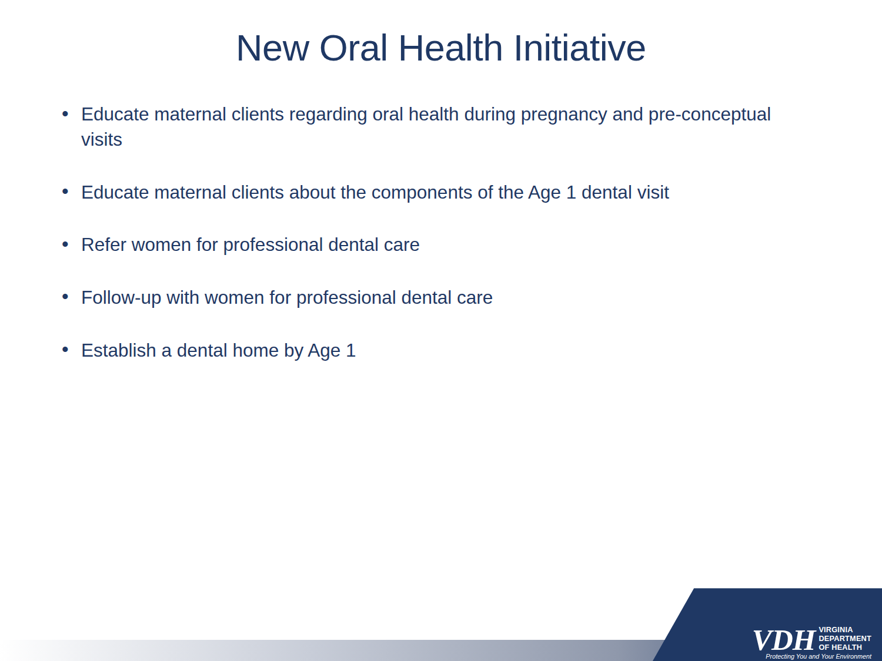New Oral Health Initiative
Educate maternal clients regarding oral health during pregnancy and pre-conceptual visits
Educate maternal clients about the components of the Age 1 dental visit
Refer women for professional dental care
Follow-up with women for professional dental care
Establish a dental home by Age 1
VDH Virginia Department of Health
Protecting You and Your Environment